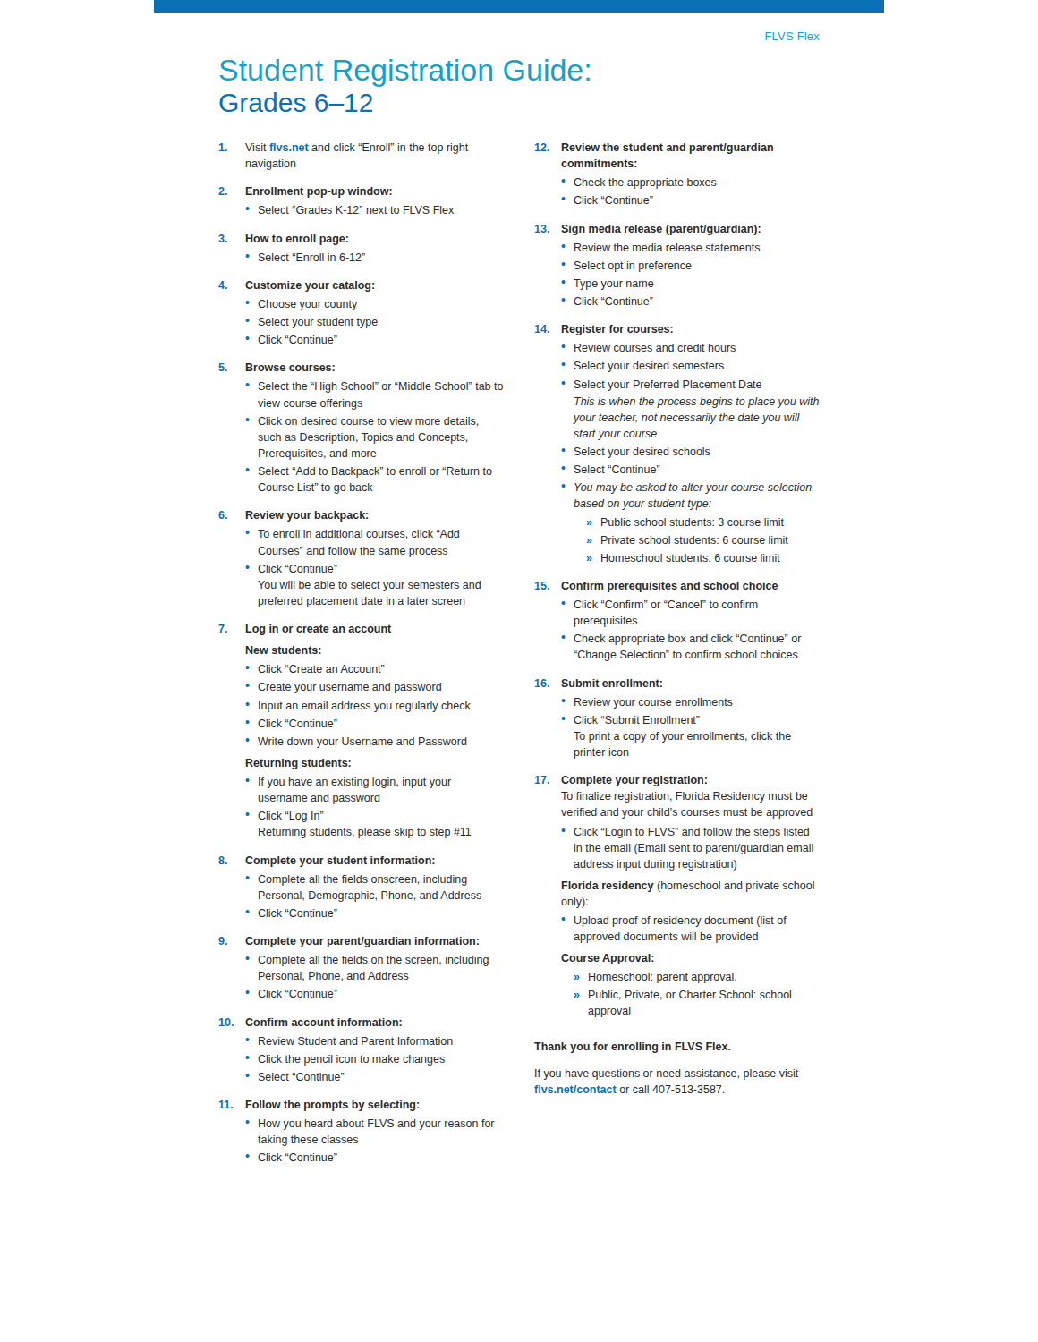FLVS Flex
Student Registration Guide: Grades 6–12
Visit flvs.net and click “Enroll” in the top right navigation
Enrollment pop-up window:
Select “Grades K-12” next to FLVS Flex
How to enroll page:
Select “Enroll in 6-12”
Customize your catalog:
Choose your county
Select your student type
Click “Continue”
Browse courses:
Select the “High School” or “Middle School” tab to view course offerings
Click on desired course to view more details, such as Description, Topics and Concepts, Prerequisites, and more
Select “Add to Backpack” to enroll or “Return to Course List” to go back
Review your backpack:
To enroll in additional courses, click “Add Courses” and follow the same process
Click “Continue”
You will be able to select your semesters and preferred placement date in a later screen
Log in or create an account
New students:
Click “Create an Account”
Create your username and password
Input an email address you regularly check
Click “Continue”
Write down your Username and Password
Returning students:
If you have an existing login, input your username and password
Click “Log In”
Returning students, please skip to step #11
Complete your student information:
Complete all the fields onscreen, including Personal, Demographic, Phone, and Address
Click “Continue”
Complete your parent/guardian information:
Complete all the fields on the screen, including Personal, Phone, and Address
Click “Continue”
Confirm account information:
Review Student and Parent Information
Click the pencil icon to make changes
Select “Continue”
Follow the prompts by selecting:
How you heard about FLVS and your reason for taking these classes
Click “Continue”
Review the student and parent/guardian commitments:
Check the appropriate boxes
Click “Continue”
Sign media release (parent/guardian):
Review the media release statements
Select opt in preference
Type your name
Click “Continue”
Register for courses:
Review courses and credit hours
Select your desired semesters
Select your Preferred Placement Date This is when the process begins to place you with your teacher, not necessarily the date you will start your course
Select your desired schools
Select “Continue”
You may be asked to alter your course selection based on your student type:
Public school students: 3 course limit
Private school students: 6 course limit
Homeschool students: 6 course limit
Confirm prerequisites and school choice
Click “Confirm” or “Cancel” to confirm prerequisites
Check appropriate box and click “Continue” or “Change Selection” to confirm school choices
Submit enrollment:
Review your course enrollments
Click “Submit Enrollment”
To print a copy of your enrollments, click the printer icon
Complete your registration:
To finalize registration, Florida Residency must be verified and your child’s courses must be approved
Click “Login to FLVS” and follow the steps listed in the email (Email sent to parent/guardian email address input during registration)
Florida residency (homeschool and private school only):
Upload proof of residency document (list of approved documents will be provided
Course Approval:
Homeschool: parent approval.
Public, Private, or Charter School: school approval
Thank you for enrolling in FLVS Flex.
If you have questions or need assistance, please visit flvs.net/contact or call 407-513-3587.